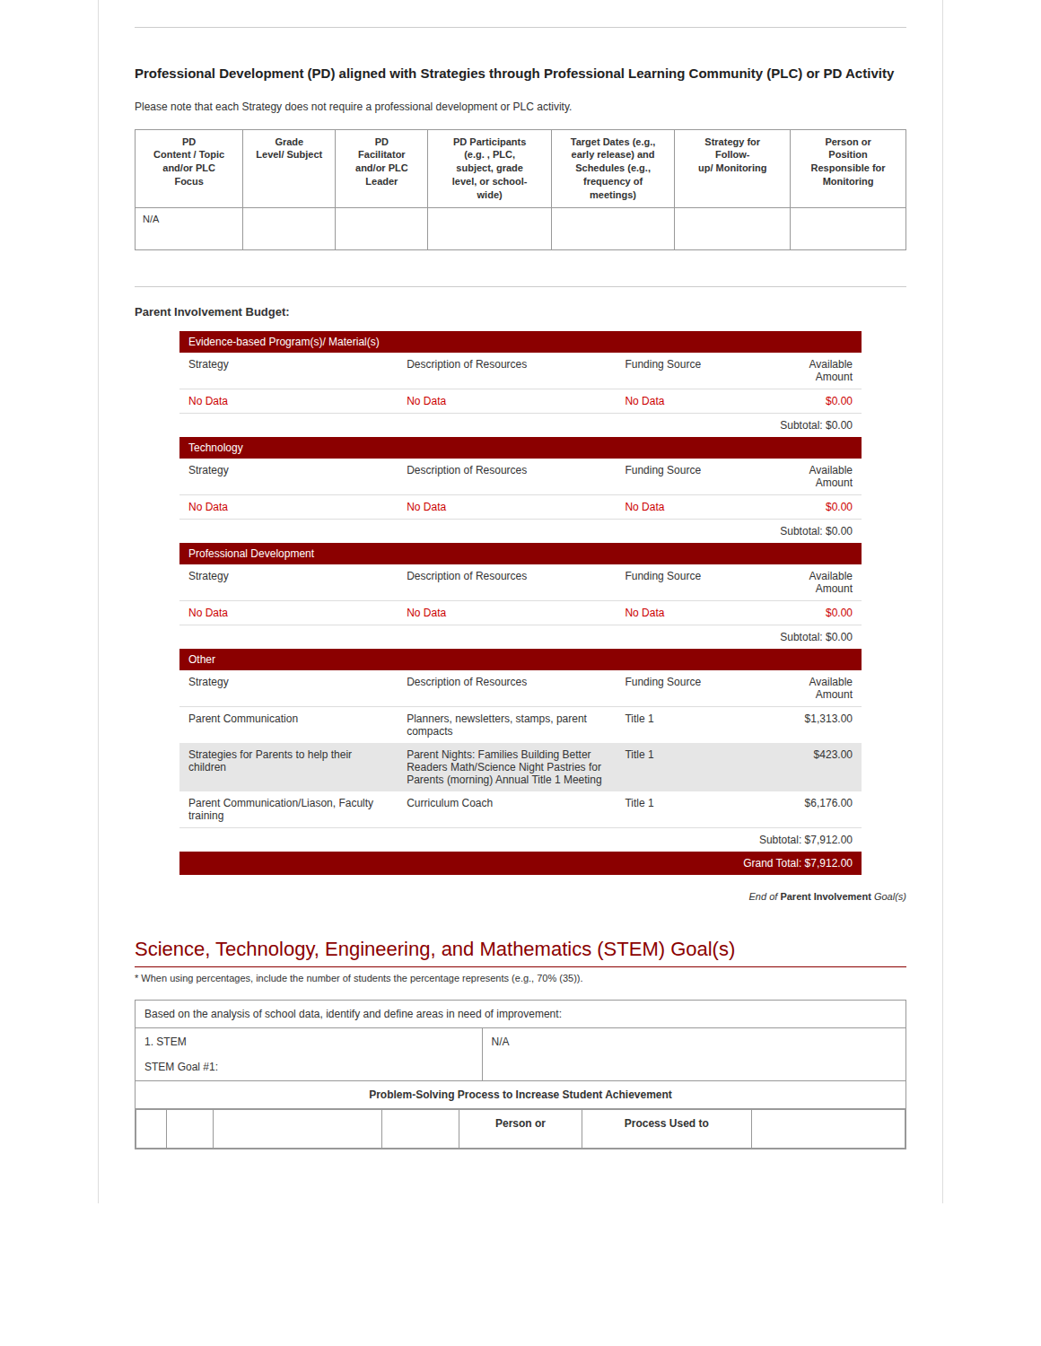Professional Development (PD) aligned with Strategies through Professional Learning Community (PLC) or PD Activity
Please note that each Strategy does not require a professional development or PLC activity.
| PD Content / Topic and/or PLC Focus | Grade Level/ Subject | PD Facilitator and/or PLC Leader | PD Participants (e.g. , PLC, subject, grade level, or school- wide) | Target Dates (e.g., early release) and Schedules (e.g., frequency of meetings) | Strategy for Follow- up/ Monitoring | Person or Position Responsible for Monitoring |
| --- | --- | --- | --- | --- | --- | --- |
| N/A | | | | | | |
Parent Involvement Budget:
| Evidence-based Program(s)/ Material(s) |
| Strategy | Description of Resources | Funding Source | Available Amount |
| No Data | No Data | No Data | $0.00 |
| Subtotal: $0.00 |
| Technology |
| Strategy | Description of Resources | Funding Source | Available Amount |
| No Data | No Data | No Data | $0.00 |
| Subtotal: $0.00 |
| Professional Development |
| Strategy | Description of Resources | Funding Source | Available Amount |
| No Data | No Data | No Data | $0.00 |
| Subtotal: $0.00 |
| Other |
| Strategy | Description of Resources | Funding Source | Available Amount |
| Parent Communication | Planners, newsletters, stamps, parent compacts | Title 1 | $1,313.00 |
| Strategies for Parents to help their children | Parent Nights: Families Building Better Readers Math/Science Night Pastries for Parents (morning) Annual Title 1 Meeting | Title 1 | $423.00 |
| Parent Communication/Liason, Faculty training | Curriculum Coach | Title 1 | $6,176.00 |
| Subtotal: $7,912.00 |
| Grand Total: $7,912.00 |
End of Parent Involvement Goal(s)
Science, Technology, Engineering, and Mathematics (STEM) Goal(s)
* When using percentages, include the number of students the percentage represents (e.g., 70% (35)).
| Based on the analysis of school data, identify and define areas in need of improvement: |
| 1. STEM STEM Goal #1: | N/A |
| Problem-Solving Process to Increase Student Achievement |
| / / / / / Person or / Process Used to / / |